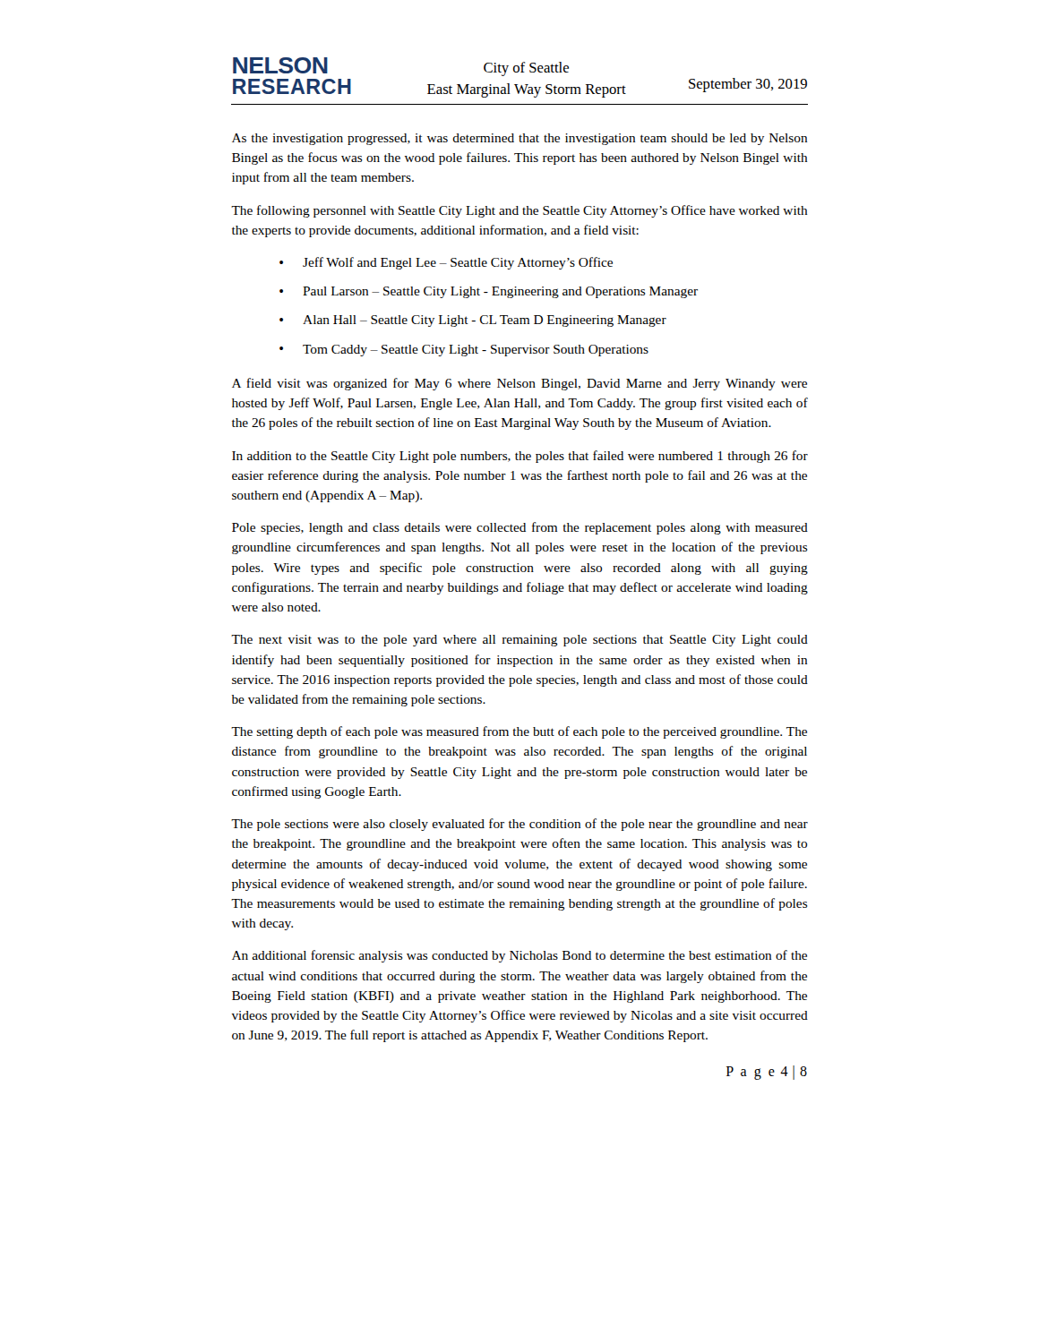NELSON RESEARCH
City of Seattle East Marginal Way Storm Report
September 30, 2019
As the investigation progressed, it was determined that the investigation team should be led by Nelson Bingel as the focus was on the wood pole failures. This report has been authored by Nelson Bingel with input from all the team members.
The following personnel with Seattle City Light and the Seattle City Attorney’s Office have worked with the experts to provide documents, additional information, and a field visit:
Jeff Wolf and Engel Lee – Seattle City Attorney’s Office
Paul Larson – Seattle City Light - Engineering and Operations Manager
Alan Hall – Seattle City Light - CL Team D Engineering Manager
Tom Caddy – Seattle City Light - Supervisor South Operations
A field visit was organized for May 6 where Nelson Bingel, David Marne and Jerry Winandy were hosted by Jeff Wolf, Paul Larsen, Engle Lee, Alan Hall, and Tom Caddy. The group first visited each of the 26 poles of the rebuilt section of line on East Marginal Way South by the Museum of Aviation.
In addition to the Seattle City Light pole numbers, the poles that failed were numbered 1 through 26 for easier reference during the analysis. Pole number 1 was the farthest north pole to fail and 26 was at the southern end (Appendix A – Map).
Pole species, length and class details were collected from the replacement poles along with measured groundline circumferences and span lengths. Not all poles were reset in the location of the previous poles. Wire types and specific pole construction were also recorded along with all guying configurations. The terrain and nearby buildings and foliage that may deflect or accelerate wind loading were also noted.
The next visit was to the pole yard where all remaining pole sections that Seattle City Light could identify had been sequentially positioned for inspection in the same order as they existed when in service. The 2016 inspection reports provided the pole species, length and class and most of those could be validated from the remaining pole sections.
The setting depth of each pole was measured from the butt of each pole to the perceived groundline. The distance from groundline to the breakpoint was also recorded. The span lengths of the original construction were provided by Seattle City Light and the pre-storm pole construction would later be confirmed using Google Earth.
The pole sections were also closely evaluated for the condition of the pole near the groundline and near the breakpoint. The groundline and the breakpoint were often the same location. This analysis was to determine the amounts of decay-induced void volume, the extent of decayed wood showing some physical evidence of weakened strength, and/or sound wood near the groundline or point of pole failure. The measurements would be used to estimate the remaining bending strength at the groundline of poles with decay.
An additional forensic analysis was conducted by Nicholas Bond to determine the best estimation of the actual wind conditions that occurred during the storm. The weather data was largely obtained from the Boeing Field station (KBFI) and a private weather station in the Highland Park neighborhood. The videos provided by the Seattle City Attorney’s Office were reviewed by Nicolas and a site visit occurred on June 9, 2019. The full report is attached as Appendix F, Weather Conditions Report.
P a g e 4 | 8